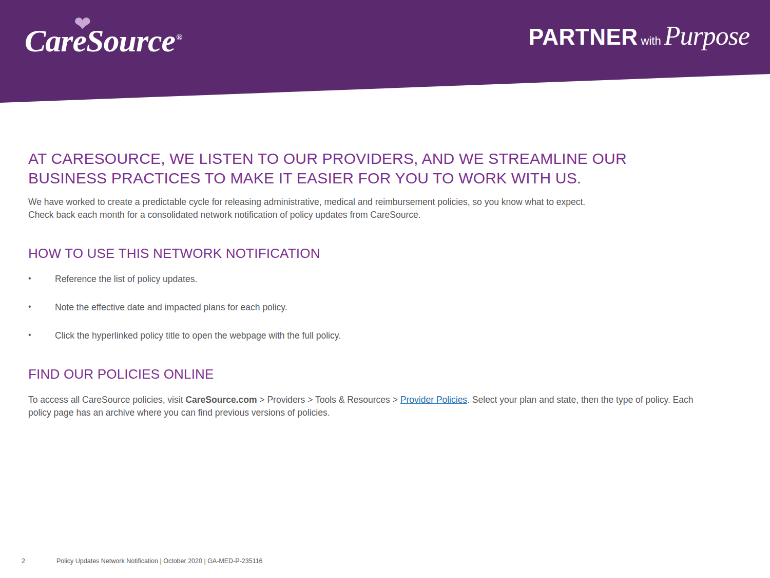❤ CareSource®
PARTNER with Purpose
At CareSource, we listen to our providers, and we streamline our business practices to make it easier for you to work with us.
We have worked to create a predictable cycle for releasing administrative, medical and reimbursement policies, so you know what to expect.
Check back each month for a consolidated network notification of policy updates from CareSource.
How to use this network notification
Reference the list of policy updates.
Note the effective date and impacted plans for each policy.
Click the hyperlinked policy title to open the webpage with the full policy.
Find our policies online
To access all CareSource policies, visit CareSource.com > Providers > Tools & Resources > Provider Policies. Select your plan and state, then the type of policy. Each policy page has an archive where you can find previous versions of policies.
2 Policy Updates Network Notification | October 2020 | GA-MED-P-235116